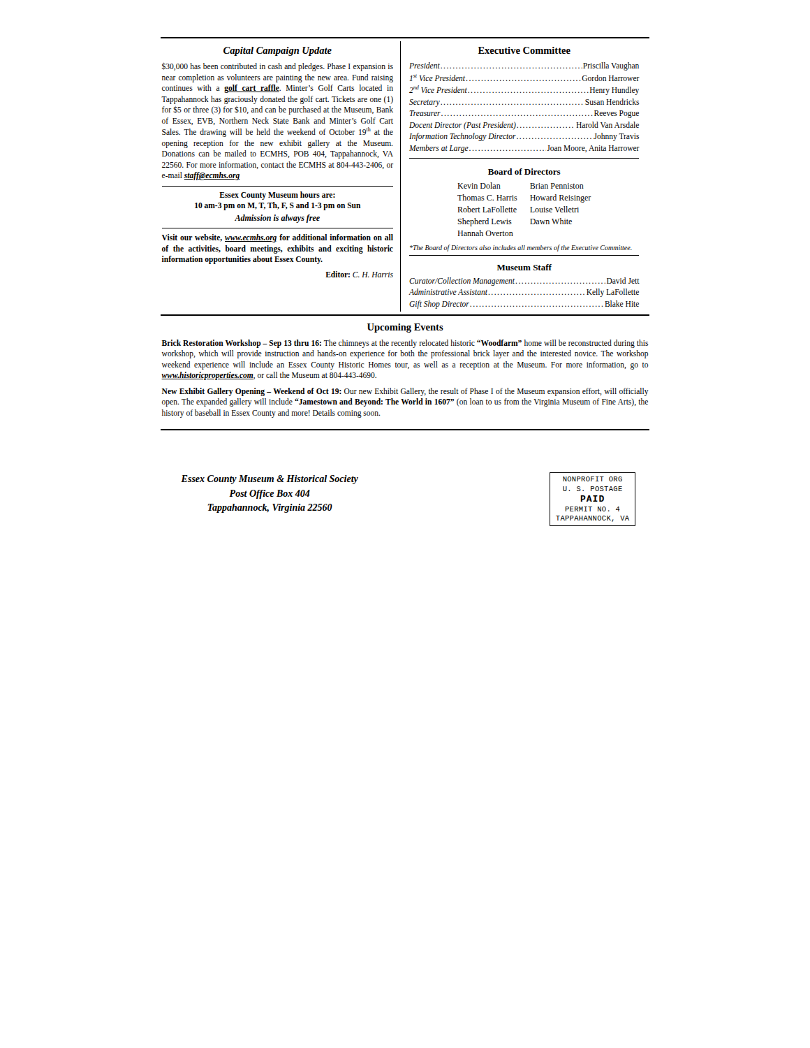Capital Campaign Update
$30,000 has been contributed in cash and pledges. Phase I expansion is near completion as volunteers are painting the new area. Fund raising continues with a golf cart raffle. Minter’s Golf Carts located in Tappahannock has graciously donated the golf cart. Tickets are one (1) for $5 or three (3) for $10, and can be purchased at the Museum, Bank of Essex, EVB, Northern Neck State Bank and Minter’s Golf Cart Sales. The drawing will be held the weekend of October 19th at the opening reception for the new exhibit gallery at the Museum. Donations can be mailed to ECMHS, POB 404, Tappahannock, VA 22560. For more information, contact the ECMHS at 804-443-2406, or e-mail staff@ecmhs.org
Essex County Museum hours are:
10 am-3 pm on M, T, Th, F, S and 1-3 pm on Sun
Admission is always free
Visit our website, www.ecmhs.org for additional information on all of the activities, board meetings, exhibits and exciting historic information opportunities about Essex County.
Editor: C. H. Harris
Executive Committee
President.......................................................... Priscilla Vaughan
1st Vice President............................................. Gordon Harrower
2nd Vice President............................................... Henry Hundley
Secretary........................................................... Susan Hendricks
Treasurer................................................................ Reeves Pogue
Docent Director (Past President)................... Harold Van Arsdale
Information Technology Director............................ Johnny Travis
Members at Large........................... Joan Moore, Anita Harrower
Board of Directors
| Kevin Dolan | Brian Penniston |
| Thomas C. Harris | Howard Reisinger |
| Robert LaFollette | Louise Velletri |
| Shepherd Lewis | Dawn White |
| Hannah Overton | |
*The Board of Directors also includes all members of the Executive Committee.
Museum Staff
Curator/Collection Management................................... David Jett
Administrative Assistant..................................... Kelly LaFollette
Gift Shop Director.......................................................... Blake Hite
Upcoming Events
Brick Restoration Workshop – Sep 13 thru 16: The chimneys at the recently relocated historic “Woodfarm” home will be reconstructed during this workshop, which will provide instruction and hands-on experience for both the professional brick layer and the interested novice. The workshop weekend experience will include an Essex County Historic Homes tour, as well as a reception at the Museum. For more information, go to www.historicproperties.com, or call the Museum at 804-443-4690.
New Exhibit Gallery Opening – Weekend of Oct 19: Our new Exhibit Gallery, the result of Phase I of the Museum expansion effort, will officially open. The expanded gallery will include “Jamestown and Beyond: The World in 1607” (on loan to us from the Virginia Museum of Fine Arts), the history of baseball in Essex County and more! Details coming soon.
Essex County Museum & Historical Society
Post Office Box 404
Tappahannock, Virginia 22560
NONPROFIT ORG
U. S. POSTAGE
PAID
PERMIT NO. 4
TAPPAHANNOCK, VA